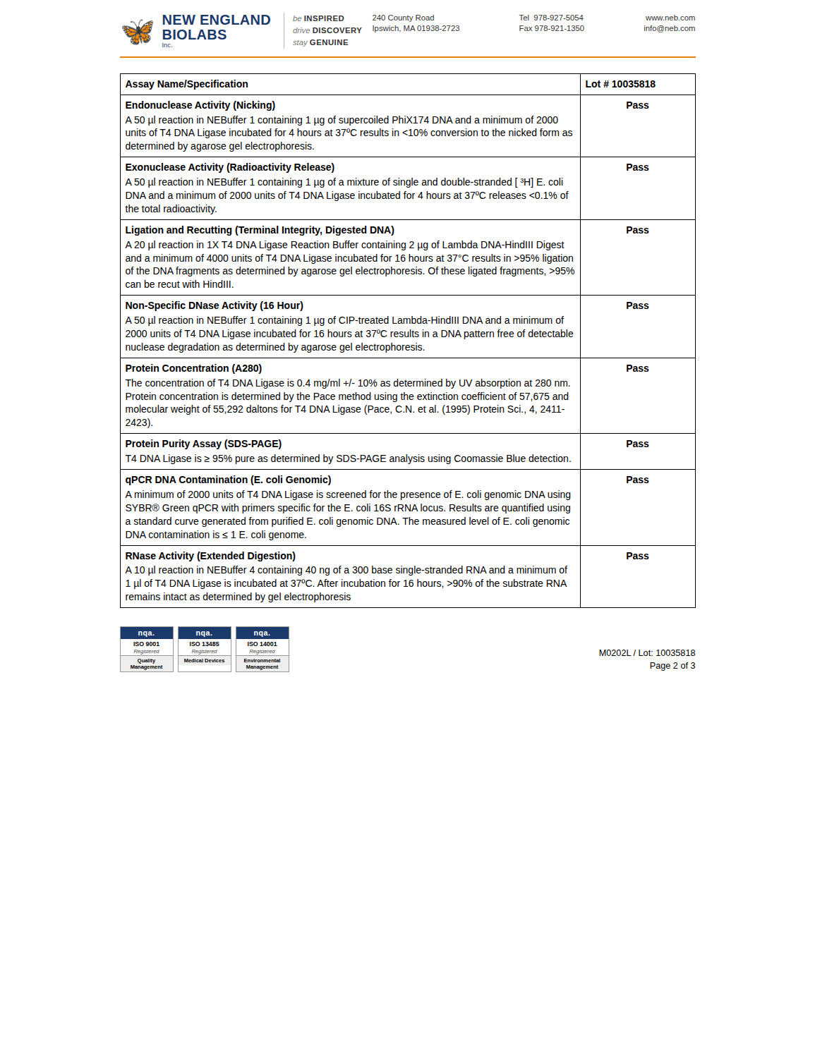🦋 NEW ENGLAND
BIOLABSInc.
be INSPIRED
drive DISCOVERY
stay GENUINE
240 County Road
Ipswich, MA 01938-2723
Tel 978-927-5054
Fax 978-921-1350
www.neb.com
info@neb.com
| Assay Name/Specification | Lot # 10035818 |
| --- | --- |
| Endonuclease Activity (Nicking) A 50 µl reaction in NEBuffer 1 containing 1 µg of supercoiled PhiX174 DNA and a minimum of 2000 units of T4 DNA Ligase incubated for 4 hours at 37ºC results in <10% conversion to the nicked form as determined by agarose gel electrophoresis. | Pass |
| Exonuclease Activity (Radioactivity Release) A 50 µl reaction in NEBuffer 1 containing 1 µg of a mixture of single and double-stranded [ ³H] E. coli DNA and a minimum of 2000 units of T4 DNA Ligase incubated for 4 hours at 37ºC releases <0.1% of the total radioactivity. | Pass |
| Ligation and Recutting (Terminal Integrity, Digested DNA) A 20 µl reaction in 1X T4 DNA Ligase Reaction Buffer containing 2 µg of Lambda DNA-HindIII Digest and a minimum of 4000 units of T4 DNA Ligase incubated for 16 hours at 37°C results in >95% ligation of the DNA fragments as determined by agarose gel electrophoresis. Of these ligated fragments, >95% can be recut with HindIII. | Pass |
| Non-Specific DNase Activity (16 Hour) A 50 µl reaction in NEBuffer 1 containing 1 µg of CIP-treated Lambda-HindIII DNA and a minimum of 2000 units of T4 DNA Ligase incubated for 16 hours at 37ºC results in a DNA pattern free of detectable nuclease degradation as determined by agarose gel electrophoresis. | Pass |
| Protein Concentration (A280) The concentration of T4 DNA Ligase is 0.4 mg/ml +/- 10% as determined by UV absorption at 280 nm. Protein concentration is determined by the Pace method using the extinction coefficient of 57,675 and molecular weight of 55,292 daltons for T4 DNA Ligase (Pace, C.N. et al. (1995) Protein Sci., 4, 2411-2423). | Pass |
| Protein Purity Assay (SDS-PAGE) T4 DNA Ligase is ≥ 95% pure as determined by SDS-PAGE analysis using Coomassie Blue detection. | Pass |
| qPCR DNA Contamination (E. coli Genomic) A minimum of 2000 units of T4 DNA Ligase is screened for the presence of E. coli genomic DNA using SYBR® Green qPCR with primers specific for the E. coli 16S rRNA locus. Results are quantified using a standard curve generated from purified E. coli genomic DNA. The measured level of E. coli genomic DNA contamination is ≤ 1 E. coli genome. | Pass |
| RNase Activity (Extended Digestion) A 10 µl reaction in NEBuffer 4 containing 40 ng of a 300 base single-stranded RNA and a minimum of 1 µl of T4 DNA Ligase is incubated at 37ºC. After incubation for 16 hours, >90% of the substrate RNA remains intact as determined by gel electrophoresis | Pass |
nqa.
ISO 9001
Registered
Quality
Management
nqa.
ISO 13485
Registered
Medical Devices
nqa.
ISO 14001
Registered
Environmental
Management
M0202L / Lot: 10035818
Page 2 of 3